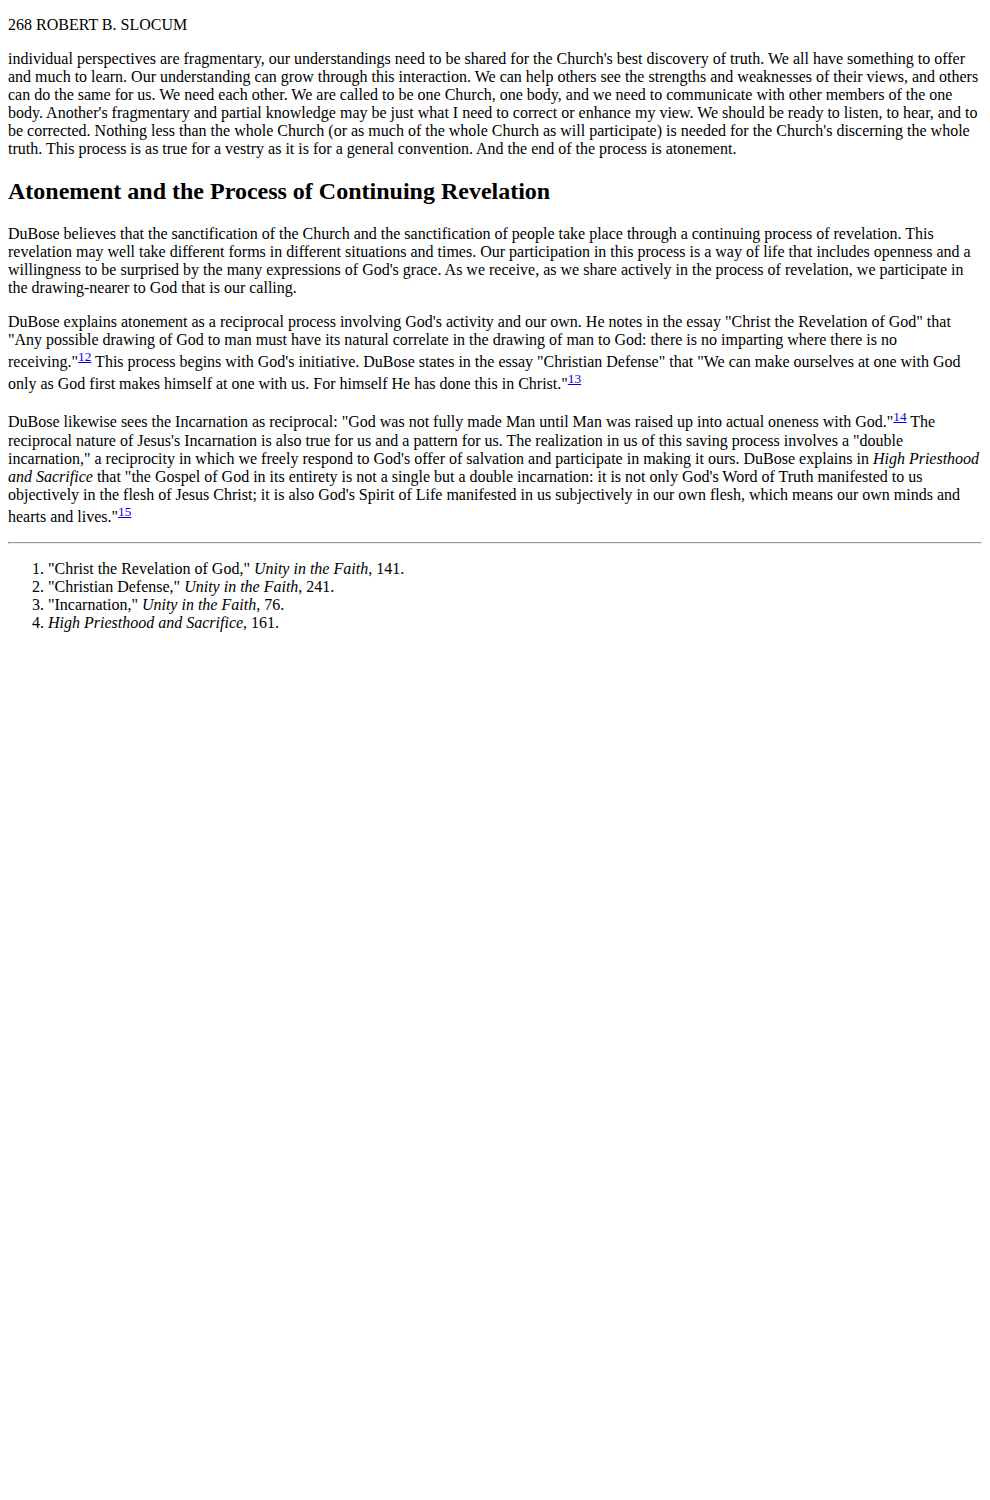268 ROBERT B. SLOCUM
individual perspectives are fragmentary, our understandings need to be shared for the Church's best discovery of truth. We all have something to offer and much to learn. Our understanding can grow through this interaction. We can help others see the strengths and weaknesses of their views, and others can do the same for us. We need each other. We are called to be one Church, one body, and we need to communicate with other members of the one body. Another's fragmentary and partial knowledge may be just what I need to correct or enhance my view. We should be ready to listen, to hear, and to be corrected. Nothing less than the whole Church (or as much of the whole Church as will participate) is needed for the Church's discerning the whole truth. This process is as true for a vestry as it is for a general convention. And the end of the process is atonement.
Atonement and the Process of Continuing Revelation
DuBose believes that the sanctification of the Church and the sanctification of people take place through a continuing process of revelation. This revelation may well take different forms in different situations and times. Our participation in this process is a way of life that includes openness and a willingness to be surprised by the many expressions of God's grace. As we receive, as we share actively in the process of revelation, we participate in the drawing-nearer to God that is our calling.
DuBose explains atonement as a reciprocal process involving God's activity and our own. He notes in the essay "Christ the Revelation of God" that "Any possible drawing of God to man must have its natural correlate in the drawing of man to God: there is no imparting where there is no receiving."12 This process begins with God's initiative. DuBose states in the essay "Christian Defense" that "We can make ourselves at one with God only as God first makes himself at one with us. For himself He has done this in Christ."13
DuBose likewise sees the Incarnation as reciprocal: "God was not fully made Man until Man was raised up into actual oneness with God."14 The reciprocal nature of Jesus's Incarnation is also true for us and a pattern for us. The realization in us of this saving process involves a "double incarnation," a reciprocity in which we freely respond to God's offer of salvation and participate in making it ours. DuBose explains in High Priesthood and Sacrifice that "the Gospel of God in its entirety is not a single but a double incarnation: it is not only God's Word of Truth manifested to us objectively in the flesh of Jesus Christ; it is also God's Spirit of Life manifested in us subjectively in our own flesh, which means our own minds and hearts and lives."15
"Christ the Revelation of God," Unity in the Faith, 141.
"Christian Defense," Unity in the Faith, 241.
"Incarnation," Unity in the Faith, 76.
High Priesthood and Sacrifice, 161.